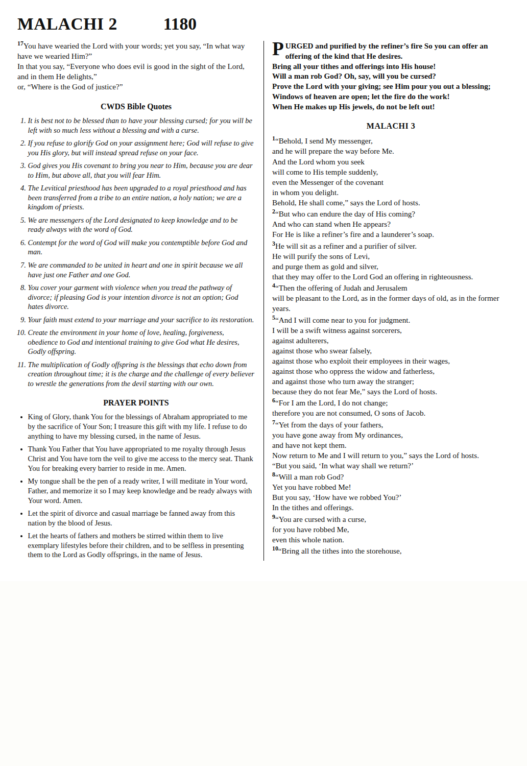Malachi 2
1180
17You have wearied the Lord with your words; yet you say, “In what way have we wearied Him?”
In that you say, “Everyone who does evil is good in the sight of the Lord,
and in them He delights,”
or, “Where is the God of justice?”
CWDS Bible Quotes
It is best not to be blessed than to have your blessing cursed; for you will be left with so much less without a blessing and with a curse.
If you refuse to glorify God on your assignment here; God will refuse to give you His glory, but will instead spread refuse on your face.
God gives you His covenant to bring you near to Him, because you are dear to Him, but above all, that you will fear Him.
The Levitical priesthood has been upgraded to a royal priesthood and has been transferred from a tribe to an entire nation, a holy nation; we are a kingdom of priests.
We are messengers of the Lord designated to keep knowledge and to be ready always with the word of God.
Contempt for the word of God will make you contemptible before God and man.
We are commanded to be united in heart and one in spirit because we all have just one Father and one God.
You cover your garment with violence when you tread the pathway of divorce; if pleasing God is your intention divorce is not an option; God hates divorce.
Your faith must extend to your marriage and your sacrifice to its restoration.
Create the environment in your home of love, healing, forgiveness, obedience to God and intentional training to give God what He desires, Godly offspring.
The multiplication of Godly offspring is the blessings that echo down from creation throughout time; it is the charge and the challenge of every believer to wrestle the generations from the devil starting with our own.
PRAYER POINTS
King of Glory, thank You for the blessings of Abraham appropriated to me by the sacrifice of Your Son; I treasure this gift with my life. I refuse to do anything to have my blessing cursed, in the name of Jesus.
Thank You Father that You have appropriated to me royalty through Jesus Christ and You have torn the veil to give me access to the mercy seat. Thank You for breaking every barrier to reside in me. Amen.
My tongue shall be the pen of a ready writer, I will meditate in Your word, Father, and memorize it so I may keep knowledge and be ready always with Your word. Amen.
Let the spirit of divorce and casual marriage be fanned away from this nation by the blood of Jesus.
Let the hearts of fathers and mothers be stirred within them to live exemplary lifestyles before their children, and to be selfless in presenting them to the Lord as Godly offsprings, in the name of Jesus.
PURGED and purified by the refiner’s fire So you can offer an offering of the kind that He desires.
Bring all your tithes and offerings into His house!
Will a man rob God? Oh, say, will you be cursed?
Prove the Lord with your giving; see Him pour you out a blessing;
Windows of heaven are open; let the fire do the work!
When He makes up His jewels, do not be left out!
MALACHI 3
1“Behold, I send My messenger,
and he will prepare the way before Me.
And the Lord whom you seek
will come to His temple suddenly,
even the Messenger of the covenant
in whom you delight.
Behold, He shall come,” says the Lord of hosts.
2“But who can endure the day of His coming?
And who can stand when He appears?
For He is like a refiner’s fire and a launderer’s soap.
3He will sit as a refiner and a purifier of silver.
He will purify the sons of Levi,
and purge them as gold and silver,
that they may offer to the Lord God an offering in righteousness.
4“Then the offering of Judah and Jerusalem
will be pleasant to the Lord, as in the former days of old, as in the former years.
5“And I will come near to you for judgment.
I will be a swift witness against sorcerers,
against adulterers,
against those who swear falsely,
against those who exploit their employees in their wages,
against those who oppress the widow and fatherless,
and against those who turn away the stranger;
because they do not fear Me,” says the Lord of hosts.
6“For I am the Lord, I do not change;
therefore you are not consumed, O sons of Jacob.
7“Yet from the days of your fathers,
you have gone away from My ordinances,
and have not kept them.
Now return to Me and I will return to you,” says the Lord of hosts.
“But you said, ‘In what way shall we return?’
8“Will a man rob God?
Yet you have robbed Me!
But you say, ‘How have we robbed You?’
In the tithes and offerings.
9“You are cursed with a curse,
for you have robbed Me,
even this whole nation.
10“Bring all the tithes into the storehouse,